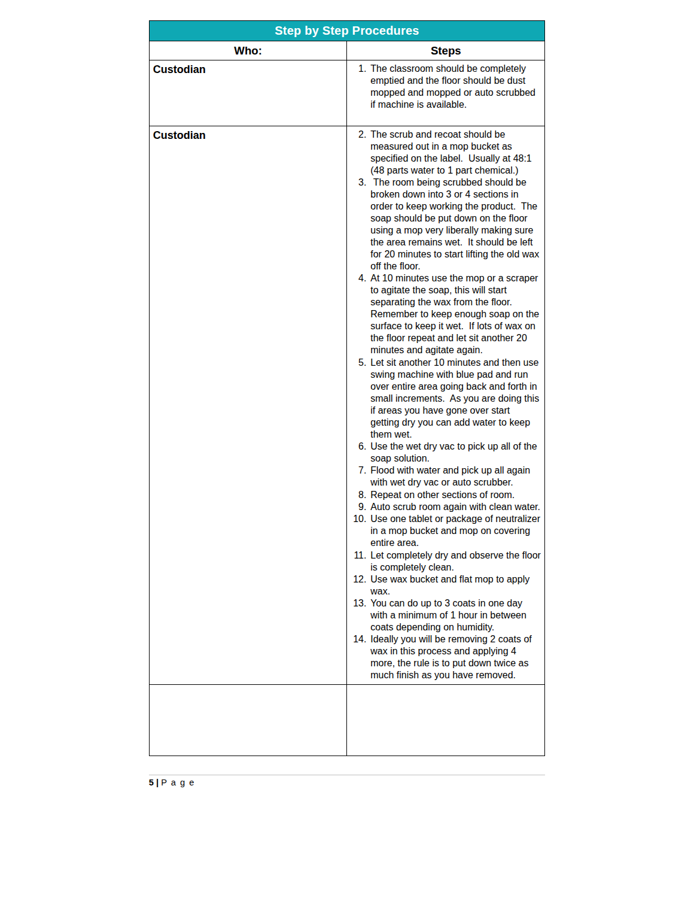| Step by Step Procedures |
| Who: | Steps |
| Custodian | The classroom should be completely emptied and the floor should be dust mopped and mopped or auto scrubbed if machine is available. |
| Custodian | The scrub and recoat should be measured out in a mop bucket as specified on the label. Usually at 48:1 (48 parts water to 1 part chemical.) The room being scrubbed should be broken down into 3 or 4 sections in order to keep working the product. The soap should be put down on the floor using a mop very liberally making sure the area remains wet. It should be left for 20 minutes to start lifting the old wax off the floor. At 10 minutes use the mop or a scraper to agitate the soap, this will start separating the wax from the floor. Remember to keep enough soap on the surface to keep it wet. If lots of wax on the floor repeat and let sit another 20 minutes and agitate again. Let sit another 10 minutes and then use swing machine with blue pad and run over entire area going back and forth in small increments. As you are doing this if areas you have gone over start getting dry you can add water to keep them wet. Use the wet dry vac to pick up all of the soap solution. Flood with water and pick up all again with wet dry vac or auto scrubber. Repeat on other sections of room. Auto scrub room again with clean water. Use one tablet or package of neutralizer in a mop bucket and mop on covering entire area. Let completely dry and observe the floor is completely clean. Use wax bucket and flat mop to apply wax. You can do up to 3 coats in one day with a minimum of 1 hour in between coats depending on humidity. Ideally you will be removing 2 coats of wax in this process and applying 4 more, the rule is to put down twice as much finish as you have removed. |
5 | P a g e